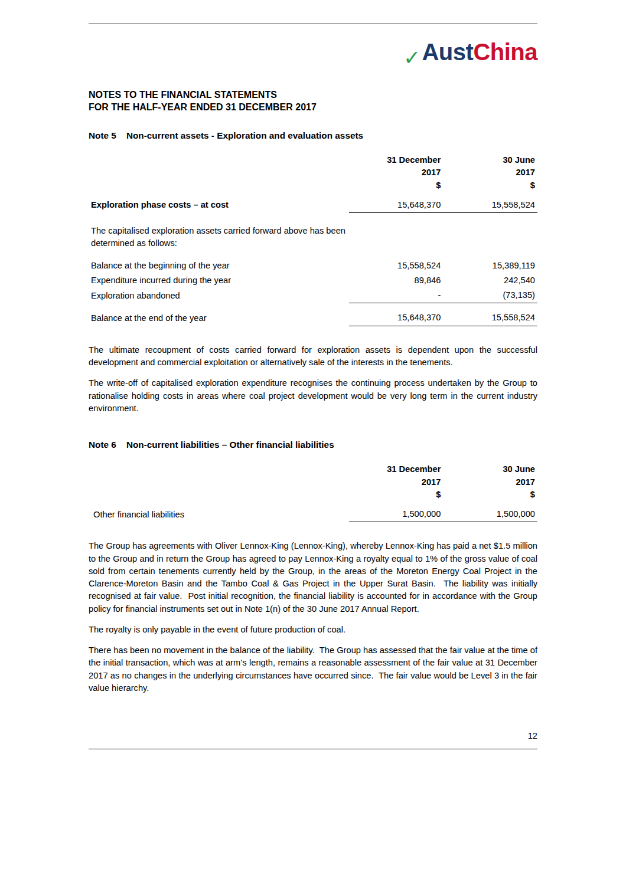✓Aust China
NOTES TO THE FINANCIAL STATEMENTS
FOR THE HALF-YEAR ENDED 31 DECEMBER 2017
Note 5 Non-current assets - Exploration and evaluation assets
| | 31 December 2017 $ | 30 June 2017 $ |
| Exploration phase costs – at cost | 15,648,370 | 15,558,524 |
| The capitalised exploration assets carried forward above has been determined as follows: | | |
| Balance at the beginning of the year | 15,558,524 | 15,389,119 |
| Expenditure incurred during the year | 89,846 | 242,540 |
| Exploration abandoned | - | (73,135) |
| Balance at the end of the year | 15,648,370 | 15,558,524 |
The ultimate recoupment of costs carried forward for exploration assets is dependent upon the successful development and commercial exploitation or alternatively sale of the interests in the tenements.
The write-off of capitalised exploration expenditure recognises the continuing process undertaken by the Group to rationalise holding costs in areas where coal project development would be very long term in the current industry environment.
Note 6 Non-current liabilities – Other financial liabilities
| | 31 December 2017 $ | 30 June 2017 $ |
| Other financial liabilities | 1,500,000 | 1,500,000 |
The Group has agreements with Oliver Lennox-King (Lennox-King), whereby Lennox-King has paid a net $1.5 million to the Group and in return the Group has agreed to pay Lennox-King a royalty equal to 1% of the gross value of coal sold from certain tenements currently held by the Group, in the areas of the Moreton Energy Coal Project in the Clarence-Moreton Basin and the Tambo Coal & Gas Project in the Upper Surat Basin. The liability was initially recognised at fair value. Post initial recognition, the financial liability is accounted for in accordance with the Group policy for financial instruments set out in Note 1(n) of the 30 June 2017 Annual Report.
The royalty is only payable in the event of future production of coal.
There has been no movement in the balance of the liability. The Group has assessed that the fair value at the time of the initial transaction, which was at arm’s length, remains a reasonable assessment of the fair value at 31 December 2017 as no changes in the underlying circumstances have occurred since. The fair value would be Level 3 in the fair value hierarchy.
12